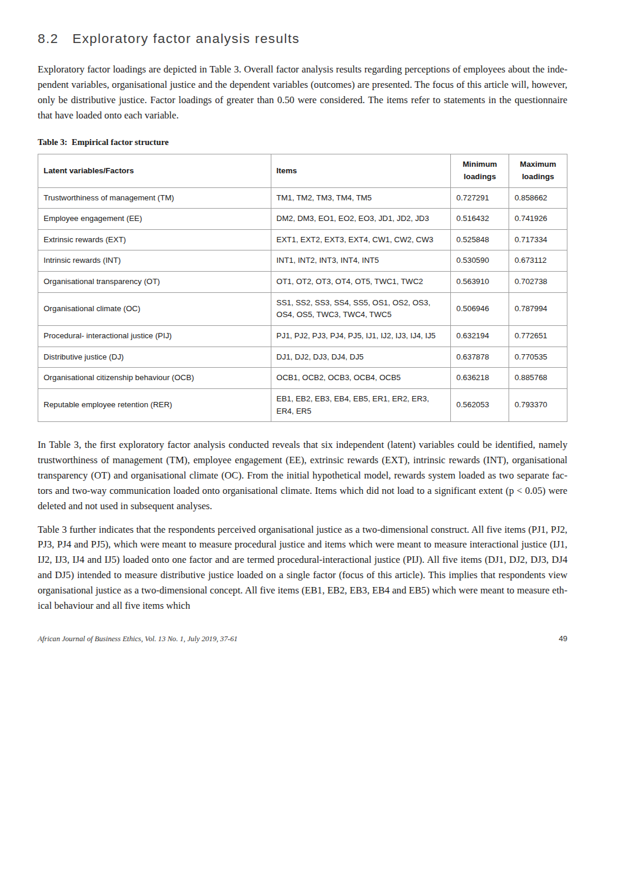8.2 Exploratory factor analysis results
Exploratory factor loadings are depicted in Table 3. Overall factor analysis results regarding perceptions of employees about the independent variables, organisational justice and the dependent variables (outcomes) are presented. The focus of this article will, however, only be distributive justice. Factor loadings of greater than 0.50 were considered. The items refer to statements in the questionnaire that have loaded onto each variable.
Table 3: Empirical factor structure
| Latent variables/Factors | Items | Minimum loadings | Maximum loadings |
| --- | --- | --- | --- |
| Trustworthiness of management (TM) | TM1, TM2, TM3, TM4, TM5 | 0.727291 | 0.858662 |
| Employee engagement (EE) | DM2, DM3, EO1, EO2, EO3, JD1, JD2, JD3 | 0.516432 | 0.741926 |
| Extrinsic rewards (EXT) | EXT1, EXT2, EXT3, EXT4, CW1, CW2, CW3 | 0.525848 | 0.717334 |
| Intrinsic rewards (INT) | INT1, INT2, INT3, INT4, INT5 | 0.530590 | 0.673112 |
| Organisational transparency (OT) | OT1, OT2, OT3, OT4, OT5, TWC1, TWC2 | 0.563910 | 0.702738 |
| Organisational climate (OC) | SS1, SS2, SS3, SS4, SS5, OS1, OS2, OS3, OS4, OS5, TWC3, TWC4, TWC5 | 0.506946 | 0.787994 |
| Procedural- interactional justice (PIJ) | PJ1, PJ2, PJ3, PJ4, PJ5, IJ1, IJ2, IJ3, IJ4, IJ5 | 0.632194 | 0.772651 |
| Distributive justice (DJ) | DJ1, DJ2, DJ3, DJ4, DJ5 | 0.637878 | 0.770535 |
| Organisational citizenship behaviour (OCB) | OCB1, OCB2, OCB3, OCB4, OCB5 | 0.636218 | 0.885768 |
| Reputable employee retention (RER) | EB1, EB2, EB3, EB4, EB5, ER1, ER2, ER3, ER4, ER5 | 0.562053 | 0.793370 |
In Table 3, the first exploratory factor analysis conducted reveals that six independent (latent) variables could be identified, namely trustworthiness of management (TM), employee engagement (EE), extrinsic rewards (EXT), intrinsic rewards (INT), organisational transparency (OT) and organisational climate (OC). From the initial hypothetical model, rewards system loaded as two separate factors and two-way communication loaded onto organisational climate. Items which did not load to a significant extent (p < 0.05) were deleted and not used in subsequent analyses.
Table 3 further indicates that the respondents perceived organisational justice as a two-dimensional construct. All five items (PJ1, PJ2, PJ3, PJ4 and PJ5), which were meant to measure procedural justice and items which were meant to measure interactional justice (IJ1, IJ2, IJ3, IJ4 and IJ5) loaded onto one factor and are termed procedural-interactional justice (PIJ). All five items (DJ1, DJ2, DJ3, DJ4 and DJ5) intended to measure distributive justice loaded on a single factor (focus of this article). This implies that respondents view organisational justice as a two-dimensional concept. All five items (EB1, EB2, EB3, EB4 and EB5) which were meant to measure ethical behaviour and all five items which
African Journal of Business Ethics, Vol. 13 No. 1, July 2019, 37-61 49